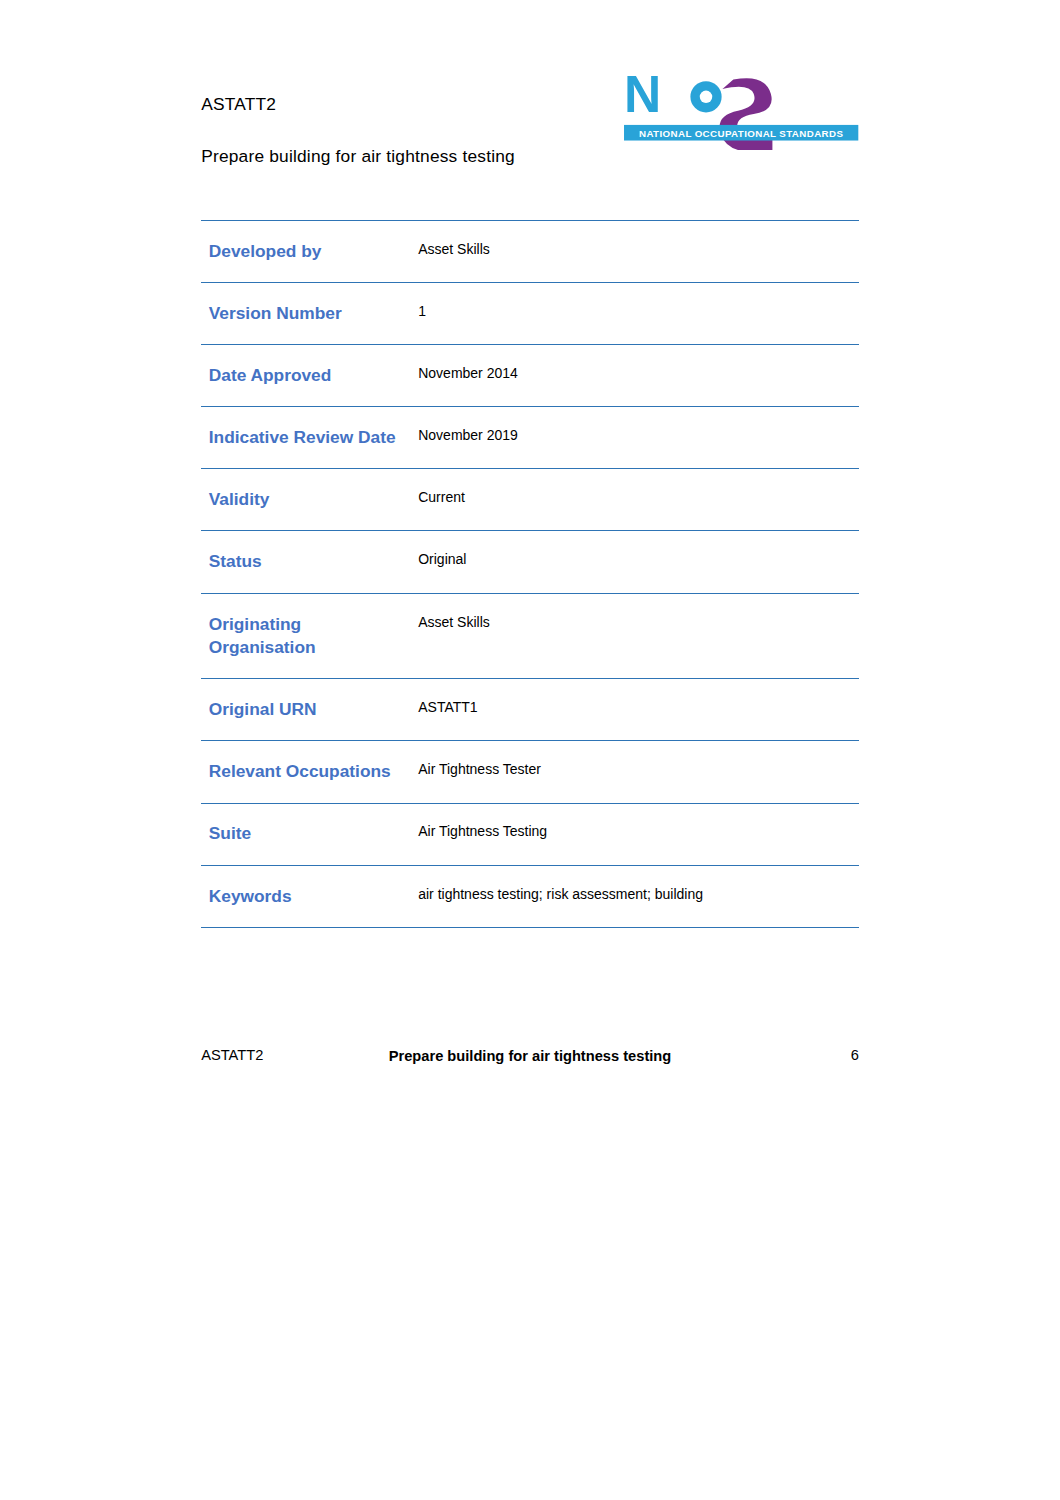N NATIONAL OCCUPATIONAL STANDARDS
ASTATT2
Prepare building for air tightness testing
| Developed by | Asset Skills |
| Version Number | 1 |
| Date Approved | November 2014 |
| Indicative Review Date | November 2019 |
| Validity | Current |
| Status | Original |
| Originating Organisation | Asset Skills |
| Original URN | ASTATT1 |
| Relevant Occupations | Air Tightness Tester |
| Suite | Air Tightness Testing |
| Keywords | air tightness testing; risk assessment; building |
ASTATT2
Prepare building for air tightness testing
6